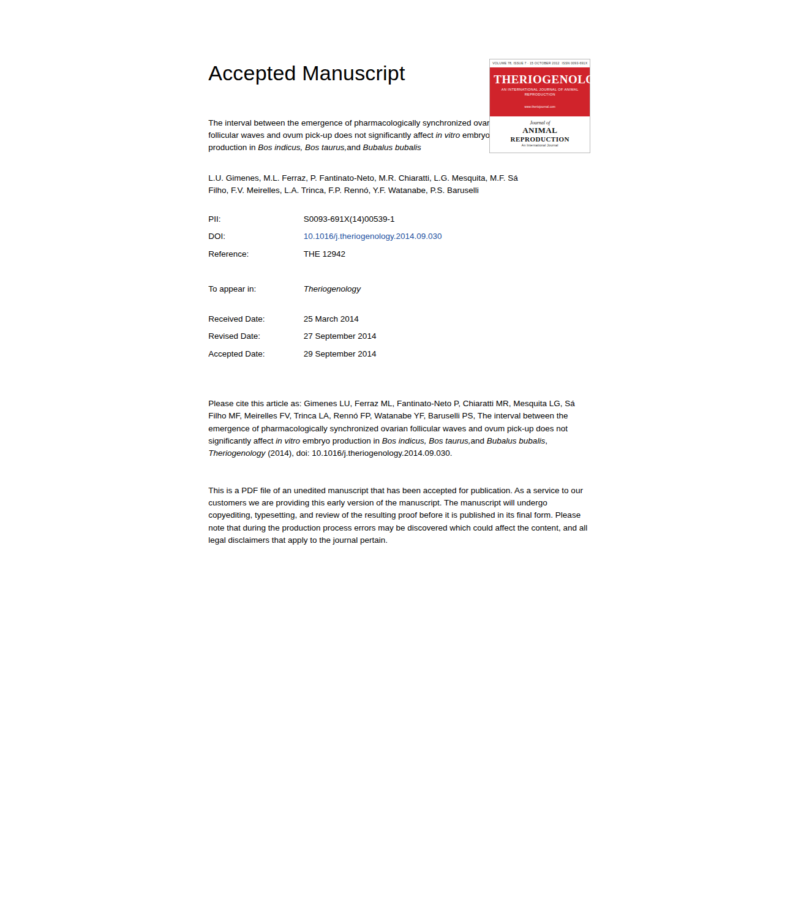VOLUME 78, ISSUE 7 · 15 OCTOBER 2012 ISSN 0093-691X
THERIOGENOLOGY
An International Journal of Animal Reproduction
www.theriojournal.com
Journal of
ANIMAL
REPRODUCTION
An International Journal
Accepted Manuscript
The interval between the emergence of pharmacologically synchronized ovarian follicular waves and ovum pick-up does not significantly affect in vitro embryo production in Bos indicus, Bos taurus, and Bubalus bubalis
L.U. Gimenes, M.L. Ferraz, P. Fantinato-Neto, M.R. Chiaratti, L.G. Mesquita, M.F. Sá Filho, F.V. Meirelles, L.A. Trinca, F.P. Rennó, Y.F. Watanabe, P.S. Baruselli
| PII: | S0093-691X(14)00539-1 |
| DOI: | 10.1016/j.theriogenology.2014.09.030 |
| Reference: | THE 12942 |
To appear in: Theriogenology
| Received Date: | 25 March 2014 |
| Revised Date: | 27 September 2014 |
| Accepted Date: | 29 September 2014 |
Please cite this article as: Gimenes LU, Ferraz ML, Fantinato-Neto P, Chiaratti MR, Mesquita LG, Sá Filho MF, Meirelles FV, Trinca LA, Rennó FP, Watanabe YF, Baruselli PS, The interval between the emergence of pharmacologically synchronized ovarian follicular waves and ovum pick-up does not significantly affect in vitro embryo production in Bos indicus, Bos taurus, and Bubalus bubalis, Theriogenology (2014), doi: 10.1016/j.theriogenology.2014.09.030.
This is a PDF file of an unedited manuscript that has been accepted for publication. As a service to our customers we are providing this early version of the manuscript. The manuscript will undergo copyediting, typesetting, and review of the resulting proof before it is published in its final form. Please note that during the production process errors may be discovered which could affect the content, and all legal disclaimers that apply to the journal pertain.